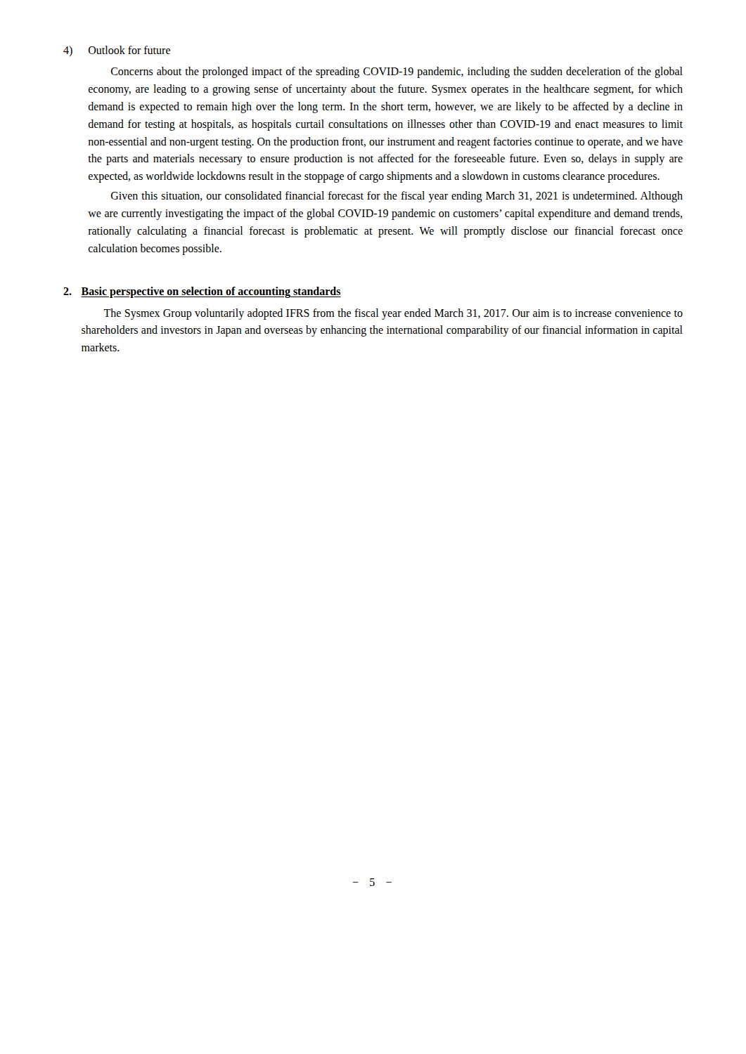4) Outlook for future
Concerns about the prolonged impact of the spreading COVID-19 pandemic, including the sudden deceleration of the global economy, are leading to a growing sense of uncertainty about the future. Sysmex operates in the healthcare segment, for which demand is expected to remain high over the long term. In the short term, however, we are likely to be affected by a decline in demand for testing at hospitals, as hospitals curtail consultations on illnesses other than COVID-19 and enact measures to limit non-essential and non-urgent testing. On the production front, our instrument and reagent factories continue to operate, and we have the parts and materials necessary to ensure production is not affected for the foreseeable future. Even so, delays in supply are expected, as worldwide lockdowns result in the stoppage of cargo shipments and a slowdown in customs clearance procedures.
Given this situation, our consolidated financial forecast for the fiscal year ending March 31, 2021 is undetermined. Although we are currently investigating the impact of the global COVID-19 pandemic on customers’ capital expenditure and demand trends, rationally calculating a financial forecast is problematic at present. We will promptly disclose our financial forecast once calculation becomes possible.
2. Basic perspective on selection of accounting standards
The Sysmex Group voluntarily adopted IFRS from the fiscal year ended March 31, 2017. Our aim is to increase convenience to shareholders and investors in Japan and overseas by enhancing the international comparability of our financial information in capital markets.
− 5 −